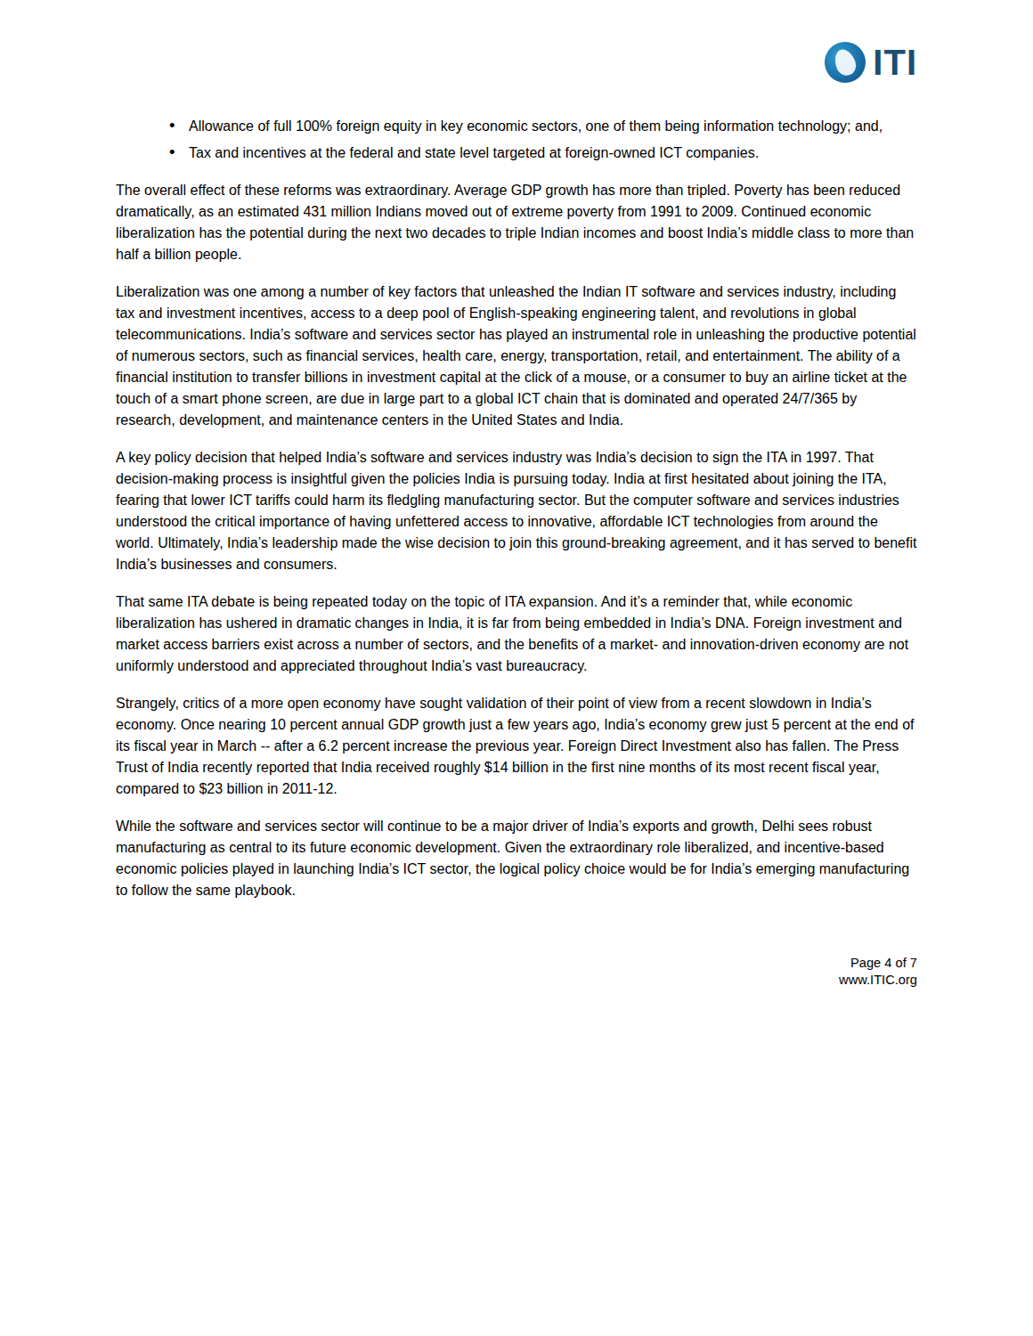ITI
Allowance of full 100% foreign equity in key economic sectors, one of them being information technology; and,
Tax and incentives at the federal and state level targeted at foreign-owned ICT companies.
The overall effect of these reforms was extraordinary. Average GDP growth has more than tripled. Poverty has been reduced dramatically, as an estimated 431 million Indians moved out of extreme poverty from 1991 to 2009. Continued economic liberalization has the potential during the next two decades to triple Indian incomes and boost India’s middle class to more than half a billion people.
Liberalization was one among a number of key factors that unleashed the Indian IT software and services industry, including tax and investment incentives, access to a deep pool of English-speaking engineering talent, and revolutions in global telecommunications. India’s software and services sector has played an instrumental role in unleashing the productive potential of numerous sectors, such as financial services, health care, energy, transportation, retail, and entertainment. The ability of a financial institution to transfer billions in investment capital at the click of a mouse, or a consumer to buy an airline ticket at the touch of a smart phone screen, are due in large part to a global ICT chain that is dominated and operated 24/7/365 by research, development, and maintenance centers in the United States and India.
A key policy decision that helped India’s software and services industry was India’s decision to sign the ITA in 1997. That decision-making process is insightful given the policies India is pursuing today. India at first hesitated about joining the ITA, fearing that lower ICT tariffs could harm its fledgling manufacturing sector. But the computer software and services industries understood the critical importance of having unfettered access to innovative, affordable ICT technologies from around the world. Ultimately, India’s leadership made the wise decision to join this ground-breaking agreement, and it has served to benefit India’s businesses and consumers.
That same ITA debate is being repeated today on the topic of ITA expansion. And it’s a reminder that, while economic liberalization has ushered in dramatic changes in India, it is far from being embedded in India’s DNA. Foreign investment and market access barriers exist across a number of sectors, and the benefits of a market- and innovation-driven economy are not uniformly understood and appreciated throughout India’s vast bureaucracy.
Strangely, critics of a more open economy have sought validation of their point of view from a recent slowdown in India’s economy. Once nearing 10 percent annual GDP growth just a few years ago, India’s economy grew just 5 percent at the end of its fiscal year in March -- after a 6.2 percent increase the previous year. Foreign Direct Investment also has fallen. The Press Trust of India recently reported that India received roughly $14 billion in the first nine months of its most recent fiscal year, compared to $23 billion in 2011-12.
While the software and services sector will continue to be a major driver of India’s exports and growth, Delhi sees robust manufacturing as central to its future economic development. Given the extraordinary role liberalized, and incentive-based economic policies played in launching India’s ICT sector, the logical policy choice would be for India’s emerging manufacturing to follow the same playbook.
Page 4 of 7 www.ITIC.org